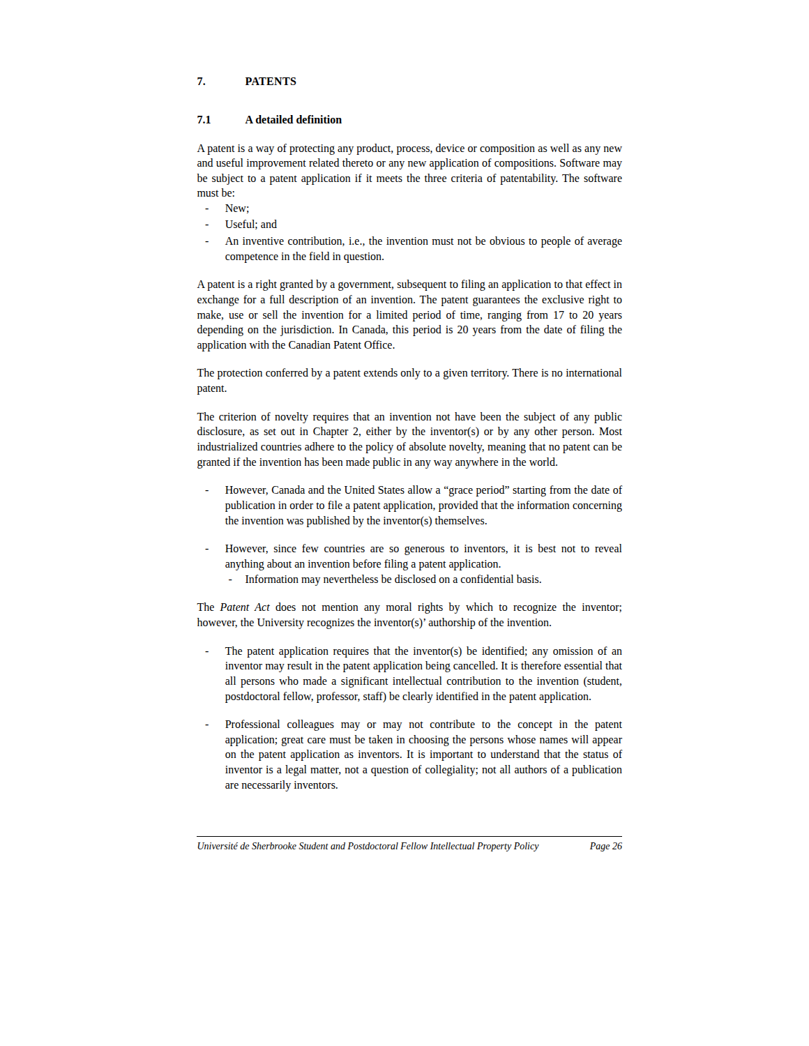7. PATENTS
7.1 A detailed definition
A patent is a way of protecting any product, process, device or composition as well as any new and useful improvement related thereto or any new application of compositions. Software may be subject to a patent application if it meets the three criteria of patentability. The software must be:
New;
Useful; and
An inventive contribution, i.e., the invention must not be obvious to people of average competence in the field in question.
A patent is a right granted by a government, subsequent to filing an application to that effect in exchange for a full description of an invention. The patent guarantees the exclusive right to make, use or sell the invention for a limited period of time, ranging from 17 to 20 years depending on the jurisdiction. In Canada, this period is 20 years from the date of filing the application with the Canadian Patent Office.
The protection conferred by a patent extends only to a given territory. There is no international patent.
The criterion of novelty requires that an invention not have been the subject of any public disclosure, as set out in Chapter 2, either by the inventor(s) or by any other person. Most industrialized countries adhere to the policy of absolute novelty, meaning that no patent can be granted if the invention has been made public in any way anywhere in the world.
However, Canada and the United States allow a “grace period” starting from the date of publication in order to file a patent application, provided that the information concerning the invention was published by the inventor(s) themselves.
However, since few countries are so generous to inventors, it is best not to reveal anything about an invention before filing a patent application.
Information may nevertheless be disclosed on a confidential basis.
The Patent Act does not mention any moral rights by which to recognize the inventor; however, the University recognizes the inventor(s)’ authorship of the invention.
The patent application requires that the inventor(s) be identified; any omission of an inventor may result in the patent application being cancelled. It is therefore essential that all persons who made a significant intellectual contribution to the invention (student, postdoctoral fellow, professor, staff) be clearly identified in the patent application.
Professional colleagues may or may not contribute to the concept in the patent application; great care must be taken in choosing the persons whose names will appear on the patent application as inventors. It is important to understand that the status of inventor is a legal matter, not a question of collegiality; not all authors of a publication are necessarily inventors.
Université de Sherbrooke Student and Postdoctoral Fellow Intellectual Property Policy
Page 26